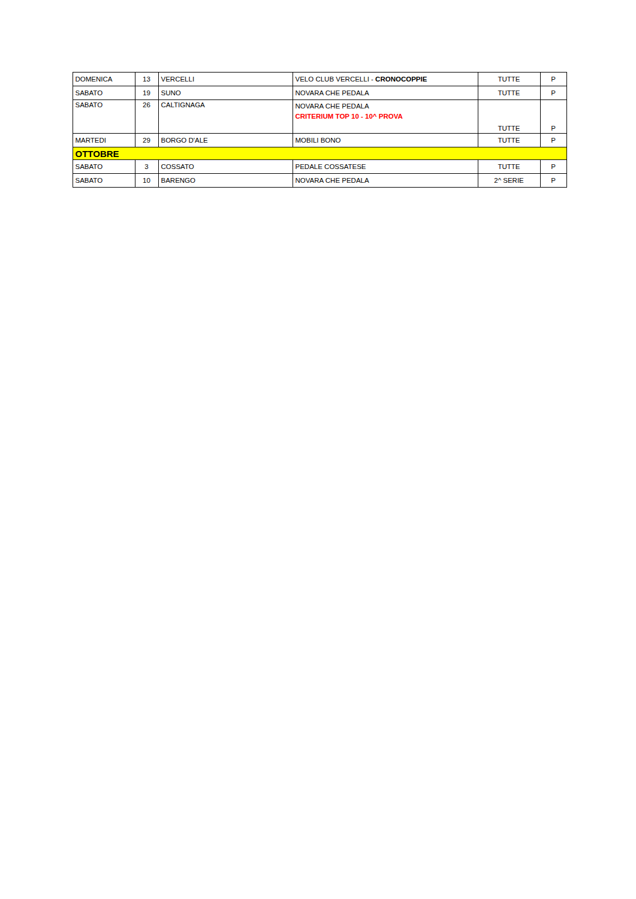| DOMENICA | 13 | VERCELLI | VELO CLUB VERCELLI - CRONOCOPPIE | TUTTE | P |
| SABATO | 19 | SUNO | NOVARA CHE PEDALA | TUTTE | P |
| SABATO | 26 | CALTIGNAGA | NOVARA CHE PEDALA CRITERIUM TOP 10 - 10^ PROVA | TUTTE | P |
| MARTEDI | 29 | BORGO D'ALE | MOBILI BONO | TUTTE | P |
| OTTOBRE |
| SABATO | 3 | COSSATO | PEDALE COSSATESE | TUTTE | P |
| SABATO | 10 | BARENGO | NOVARA CHE PEDALA | 2^ SERIE | P |